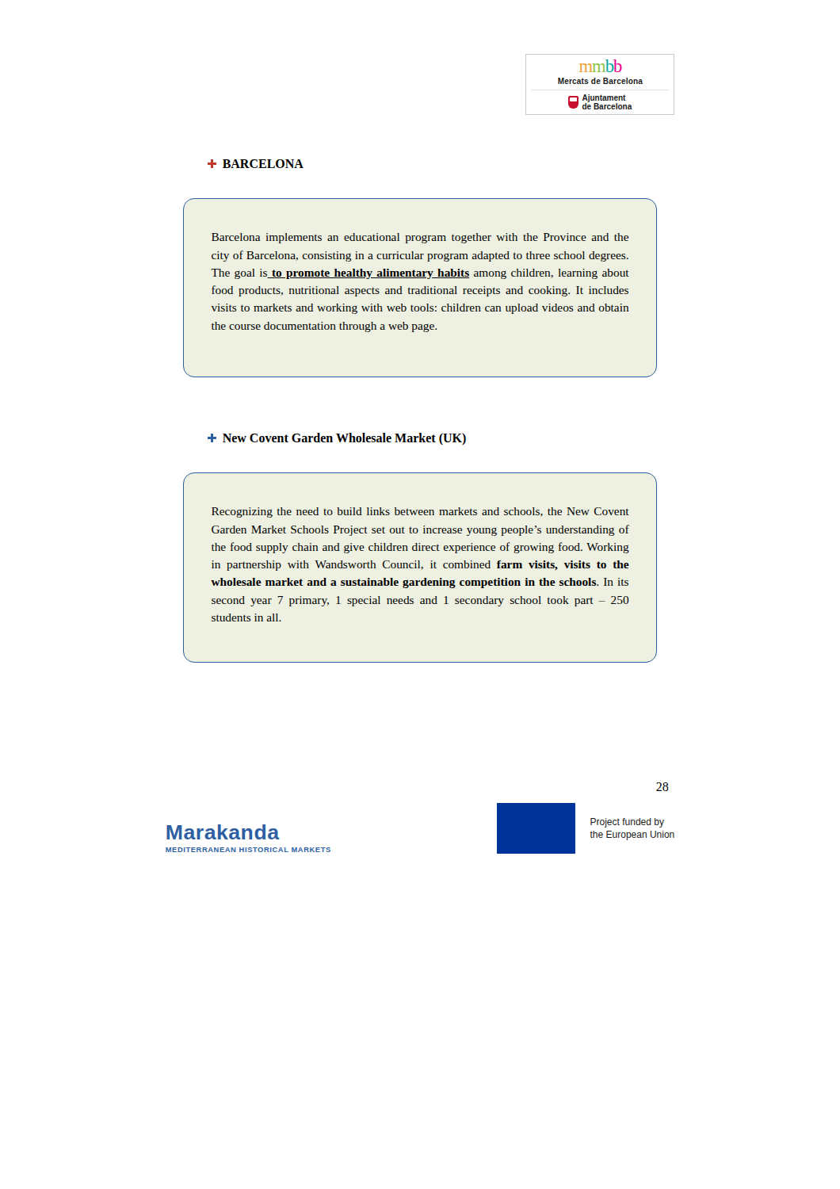mmbb
Mercats de Barcelona
Ajuntament
de Barcelona
BARCELONA
Barcelona implements an educational program together with the Province and the city of Barcelona, consisting in a curricular program adapted to three school degrees. The goal is to promote healthy alimentary habits among children, learning about food products, nutritional aspects and traditional receipts and cooking. It includes visits to markets and working with web tools: children can upload videos and obtain the course documentation through a web page.
New Covent Garden Wholesale Market (UK)
Recognizing the need to build links between markets and schools, the New Covent Garden Market Schools Project set out to increase young people’s understanding of the food supply chain and give children direct experience of growing food. Working in partnership with Wandsworth Council, it combined farm visits, visits to the wholesale market and a sustainable gardening competition in the schools. In its second year 7 primary, 1 special needs and 1 secondary school took part – 250 students in all.
Marakanda
MEDITERRANEAN HISTORICAL MARKETS
28
Project funded by
the European Union